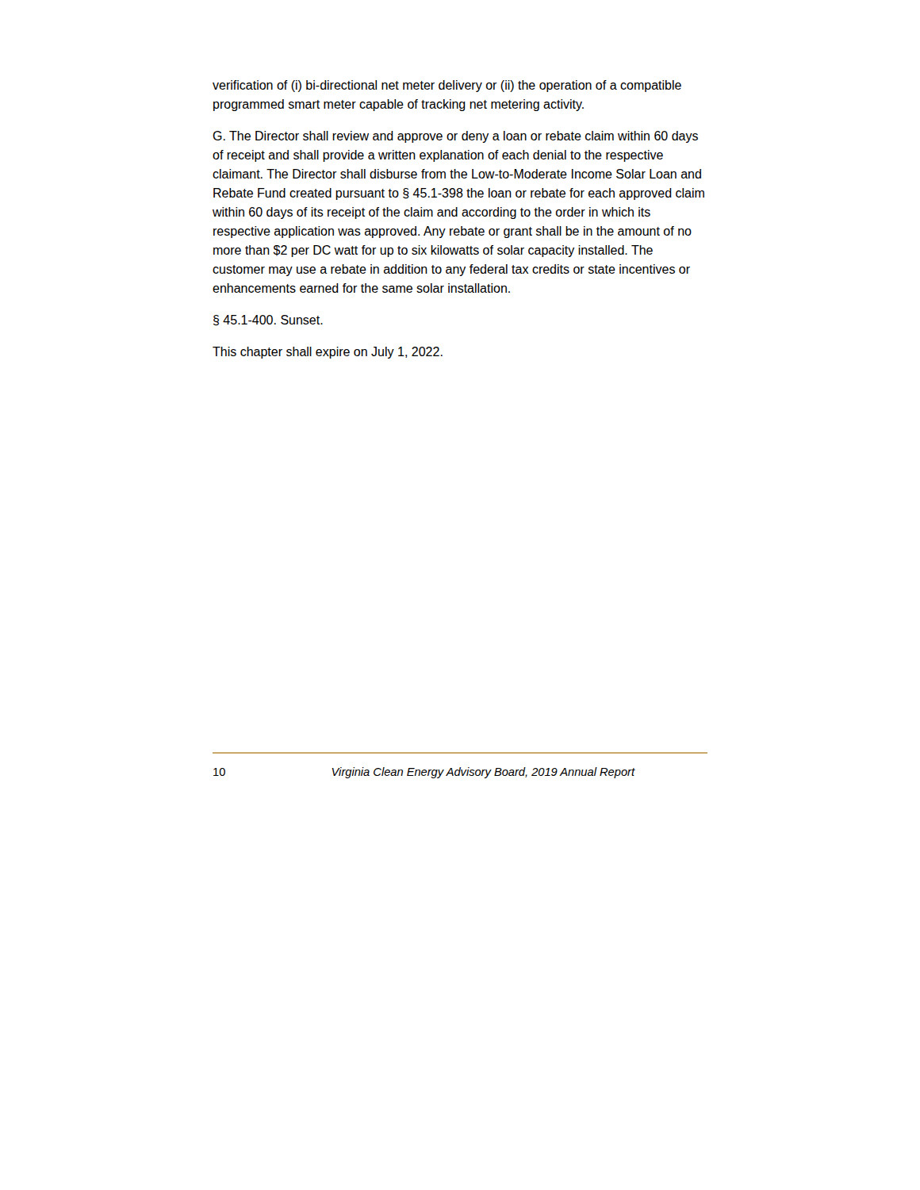verification of (i) bi-directional net meter delivery or (ii) the operation of a compatible programmed smart meter capable of tracking net metering activity.
G. The Director shall review and approve or deny a loan or rebate claim within 60 days of receipt and shall provide a written explanation of each denial to the respective claimant. The Director shall disburse from the Low-to-Moderate Income Solar Loan and Rebate Fund created pursuant to § 45.1-398 the loan or rebate for each approved claim within 60 days of its receipt of the claim and according to the order in which its respective application was approved. Any rebate or grant shall be in the amount of no more than $2 per DC watt for up to six kilowatts of solar capacity installed. The customer may use a rebate in addition to any federal tax credits or state incentives or enhancements earned for the same solar installation.
§ 45.1-400. Sunset.
This chapter shall expire on July 1, 2022.
10
Virginia Clean Energy Advisory Board, 2019 Annual Report